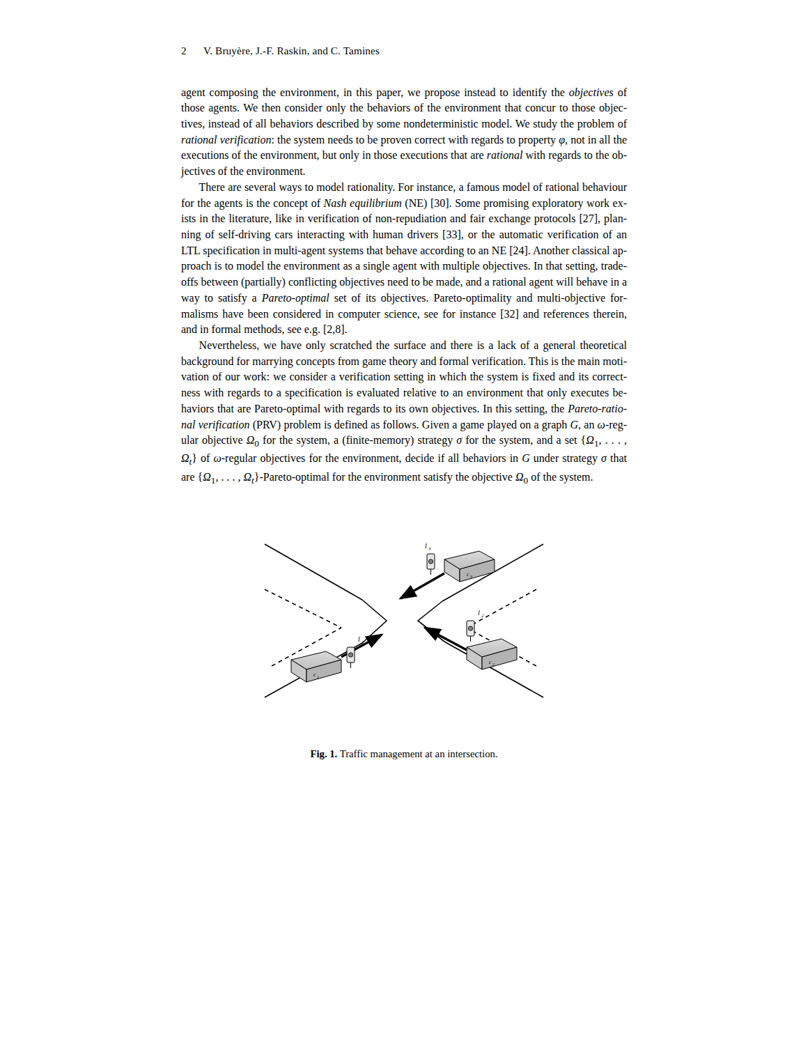2 V. Bruyère, J.-F. Raskin, and C. Tamines
agent composing the environment, in this paper, we propose instead to identify the objectives of those agents. We then consider only the behaviors of the environment that concur to those objectives, instead of all behaviors described by some nondeterministic model. We study the problem of rational verification: the system needs to be proven correct with regards to property φ, not in all the executions of the environment, but only in those executions that are rational with regards to the objectives of the environment.
There are several ways to model rationality. For instance, a famous model of rational behaviour for the agents is the concept of Nash equilibrium (NE) [30]. Some promising exploratory work exists in the literature, like in verification of non-repudiation and fair exchange protocols [27], planning of self-driving cars interacting with human drivers [33], or the automatic verification of an LTL specification in multi-agent systems that behave according to an NE [24]. Another classical approach is to model the environment as a single agent with multiple objectives. In that setting, trade-offs between (partially) conflicting objectives need to be made, and a rational agent will behave in a way to satisfy a Pareto-optimal set of its objectives. Pareto-optimality and multi-objective formalisms have been considered in computer science, see for instance [32] and references therein, and in formal methods, see e.g. [2,8].
Nevertheless, we have only scratched the surface and there is a lack of a general theoretical background for marrying concepts from game theory and formal verification. This is the main motivation of our work: we consider a verification setting in which the system is fixed and its correctness with regards to a specification is evaluated relative to an environment that only executes behaviors that are Pareto-optimal with regards to its own objectives. In this setting, the Pareto-rational verification (PRV) problem is defined as follows. Given a game played on a graph G, an ω-regular objective Ω0 for the system, a (finite-memory) strategy σ for the system, and a set {Ω1, . . . , Ωt} of ω-regular objectives for the environment, decide if all behaviors in G under strategy σ that are {Ω1, . . . , Ωt}-Pareto-optimal for the environment satisfy the objective Ω0 of the system.
c 3 l 3 c 2 l 2 c 1 l 1
Fig. 1. Traffic management at an intersection.